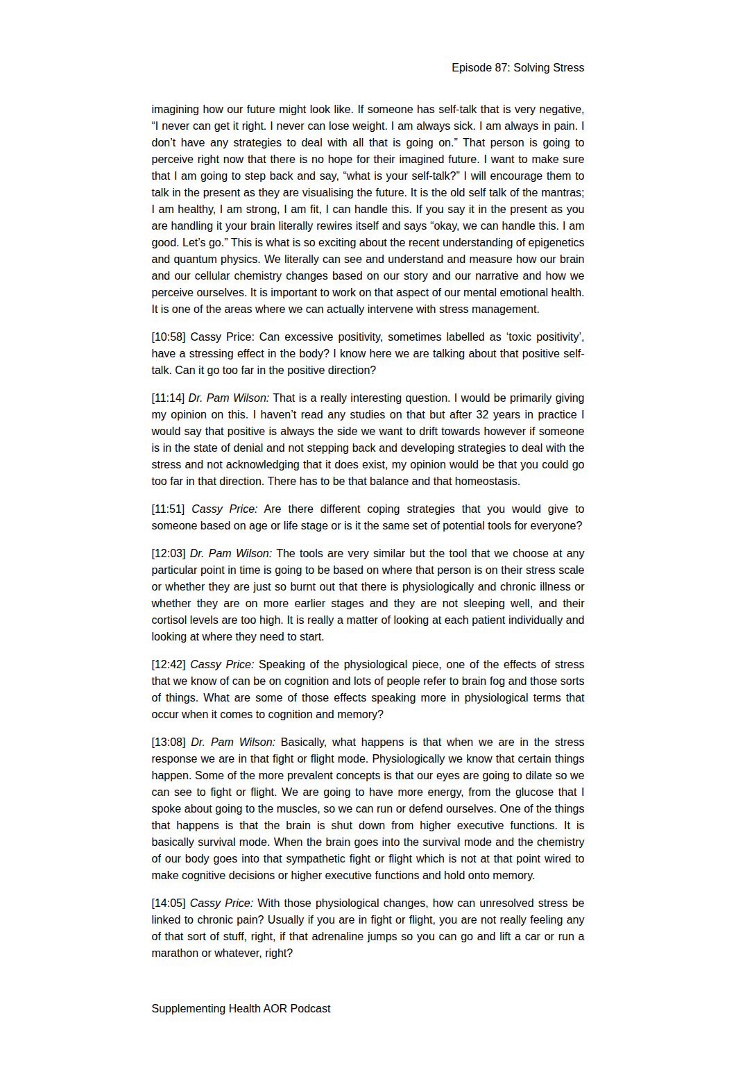Episode 87: Solving Stress
imagining how our future might look like. If someone has self-talk that is very negative, “I never can get it right. I never can lose weight. I am always sick. I am always in pain. I don’t have any strategies to deal with all that is going on.” That person is going to perceive right now that there is no hope for their imagined future. I want to make sure that I am going to step back and say, “what is your self-talk?” I will encourage them to talk in the present as they are visualising the future. It is the old self talk of the mantras; I am healthy, I am strong, I am fit, I can handle this. If you say it in the present as you are handling it your brain literally rewires itself and says “okay, we can handle this. I am good. Let’s go.” This is what is so exciting about the recent understanding of epigenetics and quantum physics. We literally can see and understand and measure how our brain and our cellular chemistry changes based on our story and our narrative and how we perceive ourselves. It is important to work on that aspect of our mental emotional health. It is one of the areas where we can actually intervene with stress management.
[10:58] Cassy Price: Can excessive positivity, sometimes labelled as ‘toxic positivity’, have a stressing effect in the body? I know here we are talking about that positive self-talk. Can it go too far in the positive direction?
[11:14] Dr. Pam Wilson: That is a really interesting question. I would be primarily giving my opinion on this. I haven’t read any studies on that but after 32 years in practice I would say that positive is always the side we want to drift towards however if someone is in the state of denial and not stepping back and developing strategies to deal with the stress and not acknowledging that it does exist, my opinion would be that you could go too far in that direction. There has to be that balance and that homeostasis.
[11:51] Cassy Price: Are there different coping strategies that you would give to someone based on age or life stage or is it the same set of potential tools for everyone?
[12:03] Dr. Pam Wilson: The tools are very similar but the tool that we choose at any particular point in time is going to be based on where that person is on their stress scale or whether they are just so burnt out that there is physiologically and chronic illness or whether they are on more earlier stages and they are not sleeping well, and their cortisol levels are too high. It is really a matter of looking at each patient individually and looking at where they need to start.
[12:42] Cassy Price: Speaking of the physiological piece, one of the effects of stress that we know of can be on cognition and lots of people refer to brain fog and those sorts of things. What are some of those effects speaking more in physiological terms that occur when it comes to cognition and memory?
[13:08] Dr. Pam Wilson: Basically, what happens is that when we are in the stress response we are in that fight or flight mode. Physiologically we know that certain things happen. Some of the more prevalent concepts is that our eyes are going to dilate so we can see to fight or flight. We are going to have more energy, from the glucose that I spoke about going to the muscles, so we can run or defend ourselves. One of the things that happens is that the brain is shut down from higher executive functions. It is basically survival mode. When the brain goes into the survival mode and the chemistry of our body goes into that sympathetic fight or flight which is not at that point wired to make cognitive decisions or higher executive functions and hold onto memory.
[14:05] Cassy Price: With those physiological changes, how can unresolved stress be linked to chronic pain? Usually if you are in fight or flight, you are not really feeling any of that sort of stuff, right, if that adrenaline jumps so you can go and lift a car or run a marathon or whatever, right?
Supplementing Health AOR Podcast